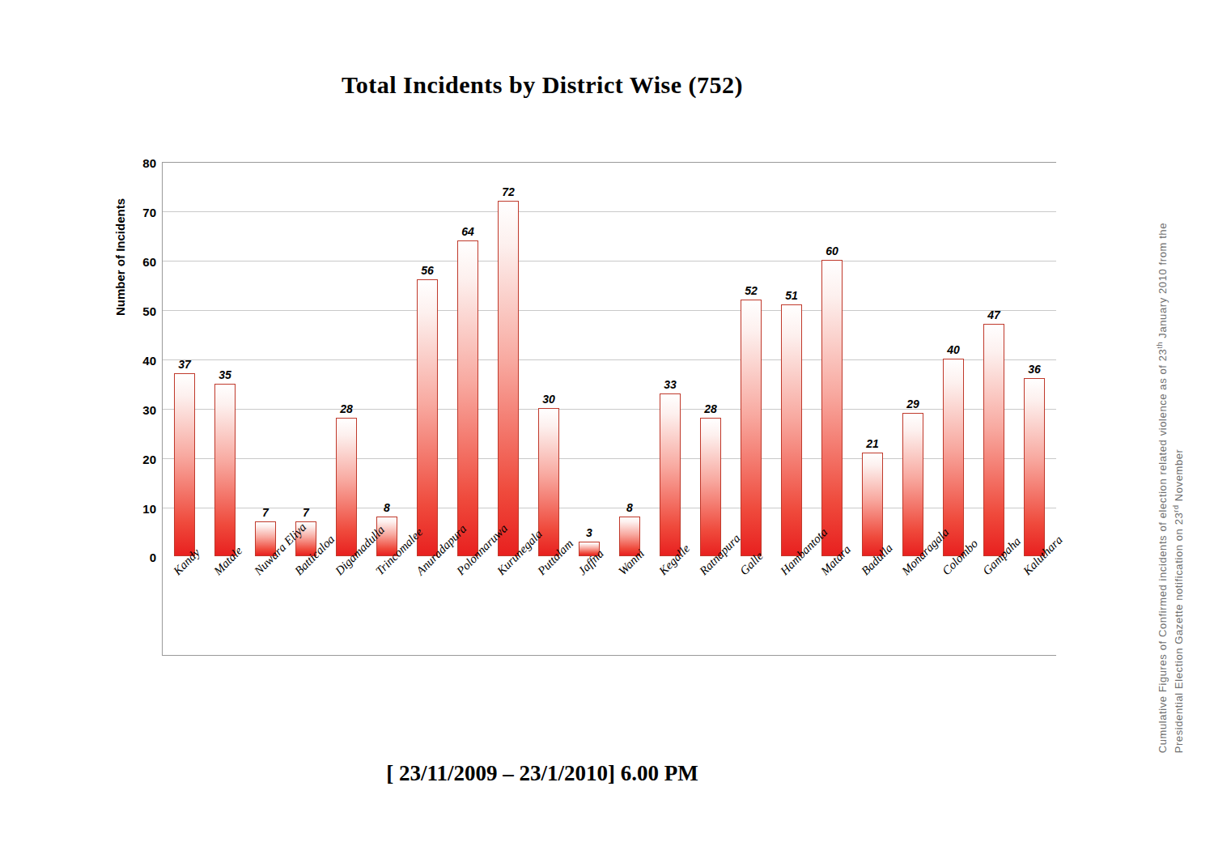Total Incidents by District Wise (752)
Number of Incidents
80
70
60
50
40
30
20
10
0
37
35
7
7
28
8
56
64
72
30
3
8
33
28
52
51
60
21
29
40
47
36
Kandy
Matale
Nuwara Eliya
Batticaloa
Digamadulla
Trincomalee
Anuradapura
Polonnaruwa
Kurunegala
Puttalam
Jaffna
Wanni
Kegalle
Ratnapura
Galle
Hambantota
Matara
Badulla
Monaragala
Colombo
Gampaha
Kaluthara
[ 23/11/2009 – 23/1/2010] 6.00 PM
Cumulative Figures of Confirmed incidents of election related violence as of 23th January 2010 from the Presidential Election Gazette notification on 23rd November